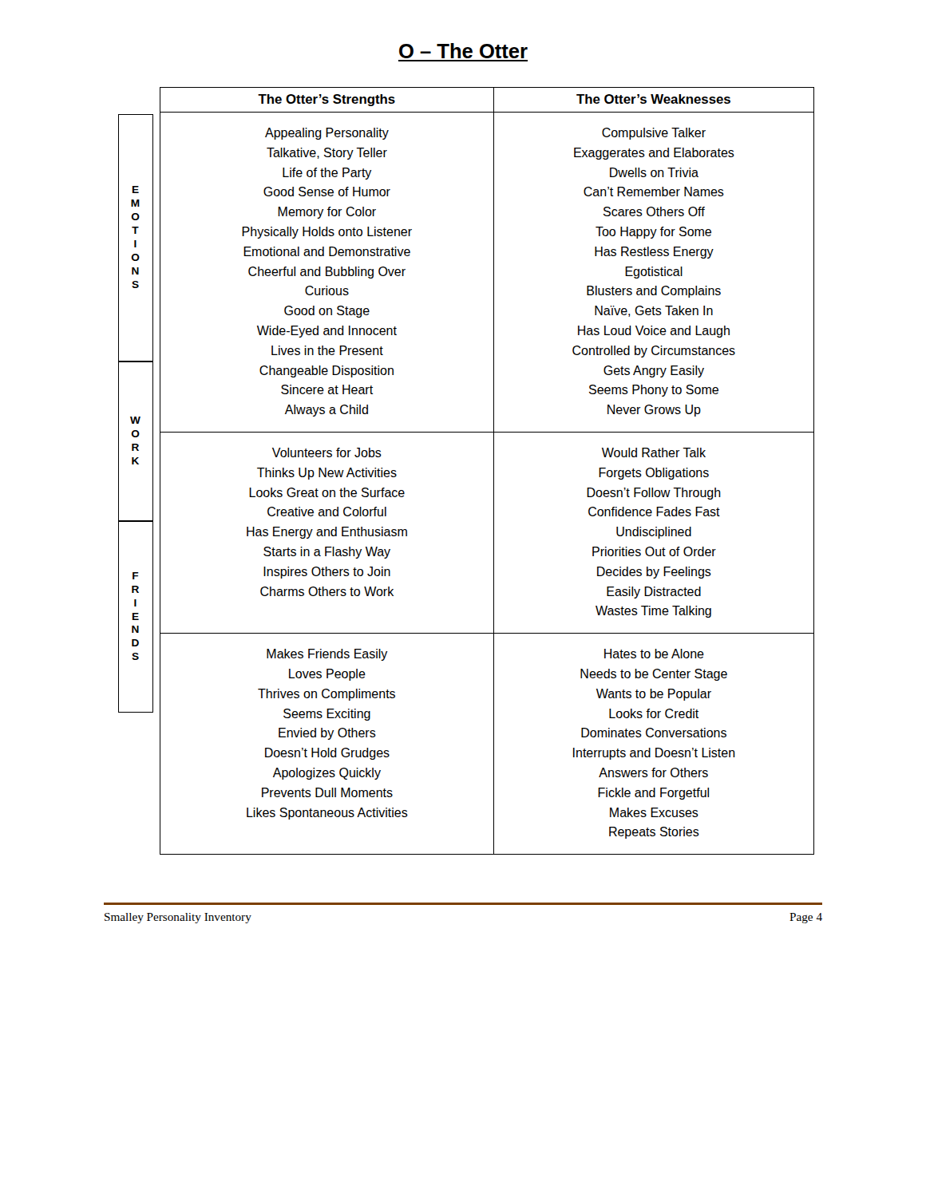O – The Otter
E
M
O
T
I
O
N
S
W
O
R
K
F
R
I
E
N
D
S
| The Otter’s Strengths | The Otter’s Weaknesses |
| --- | --- |
| Appealing Personality Talkative, Story Teller Life of the Party Good Sense of Humor Memory for Color Physically Holds onto Listener Emotional and Demonstrative Cheerful and Bubbling Over Curious Good on Stage Wide-Eyed and Innocent Lives in the Present Changeable Disposition Sincere at Heart Always a Child | Compulsive Talker Exaggerates and Elaborates Dwells on Trivia Can’t Remember Names Scares Others Off Too Happy for Some Has Restless Energy Egotistical Blusters and Complains Naïve, Gets Taken In Has Loud Voice and Laugh Controlled by Circumstances Gets Angry Easily Seems Phony to Some Never Grows Up |
| Volunteers for Jobs Thinks Up New Activities Looks Great on the Surface Creative and Colorful Has Energy and Enthusiasm Starts in a Flashy Way Inspires Others to Join Charms Others to Work | Would Rather Talk Forgets Obligations Doesn’t Follow Through Confidence Fades Fast Undisciplined Priorities Out of Order Decides by Feelings Easily Distracted Wastes Time Talking |
| Makes Friends Easily Loves People Thrives on Compliments Seems Exciting Envied by Others Doesn’t Hold Grudges Apologizes Quickly Prevents Dull Moments Likes Spontaneous Activities | Hates to be Alone Needs to be Center Stage Wants to be Popular Looks for Credit Dominates Conversations Interrupts and Doesn’t Listen Answers for Others Fickle and Forgetful Makes Excuses Repeats Stories |
Smalley Personality Inventory Page 4